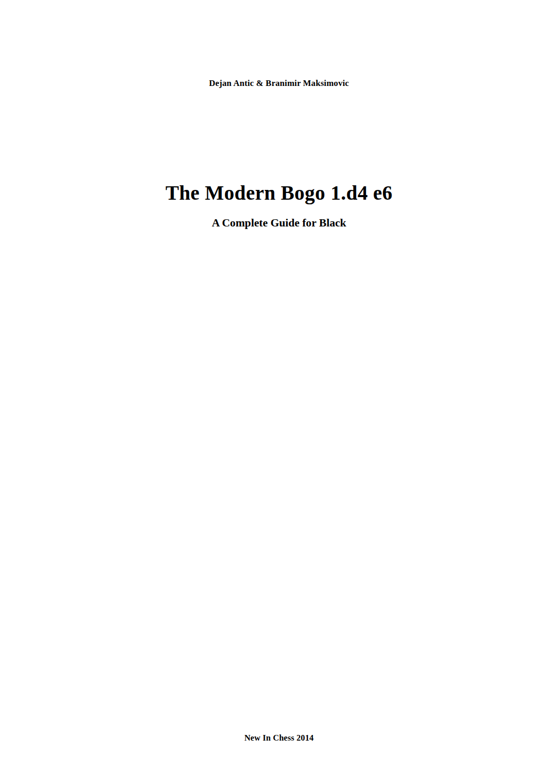Dejan Antic & Branimir Maksimovic
The Modern Bogo 1.d4 e6
A Complete Guide for Black
New In Chess 2014